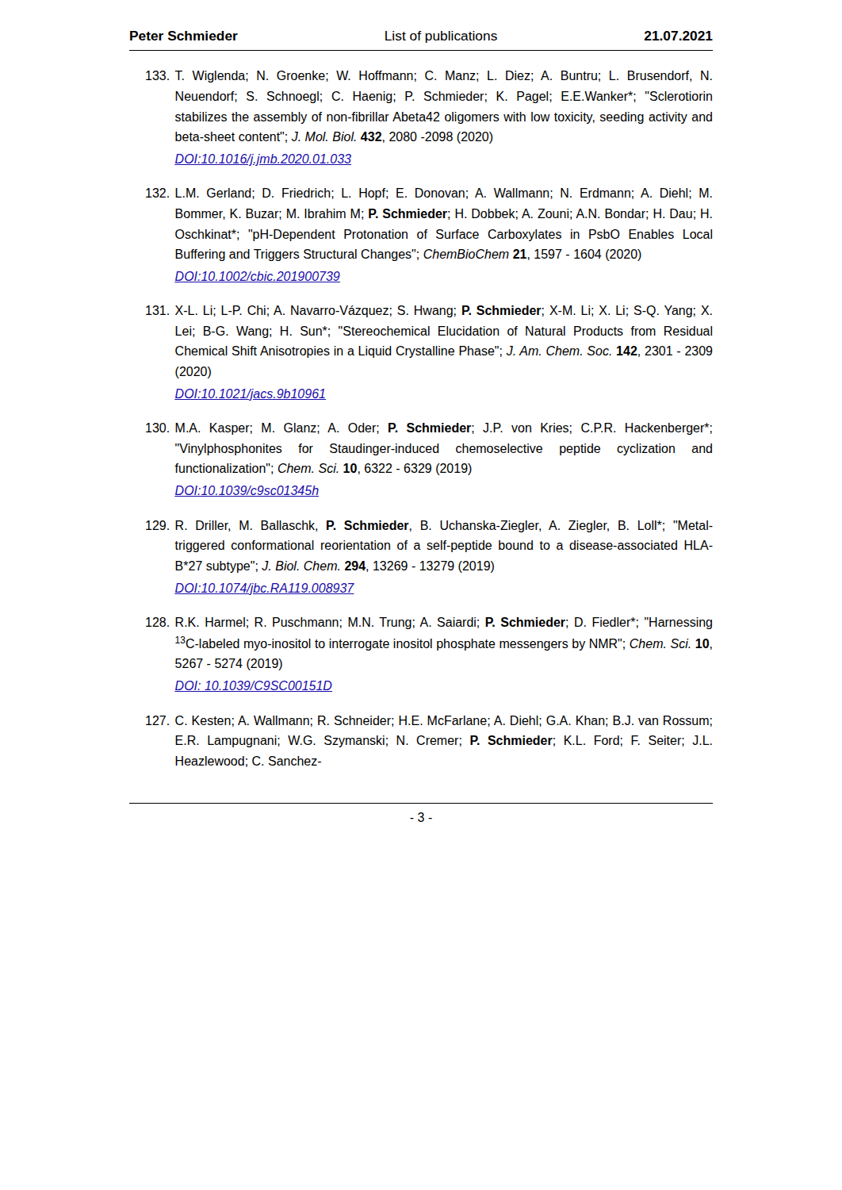Peter Schmieder List of publications 21.07.2021
133. T. Wiglenda; N. Groenke; W. Hoffmann; C. Manz; L. Diez; A. Buntru; L. Brusendorf, N. Neuendorf; S. Schnoegl; C. Haenig; P. Schmieder; K. Pagel; E.E.Wanker*; "Sclerotiorin stabilizes the assembly of non-fibrillar Abeta42 oligomers with low toxicity, seeding activity and beta-sheet content"; J. Mol. Biol. 432, 2080 -2098 (2020) DOI:10.1016/j.jmb.2020.01.033
132. L.M. Gerland; D. Friedrich; L. Hopf; E. Donovan; A. Wallmann; N. Erdmann; A. Diehl; M. Bommer, K. Buzar; M. Ibrahim M; P. Schmieder; H. Dobbek; A. Zouni; A.N. Bondar; H. Dau; H. Oschkinat*; "pH-Dependent Protonation of Surface Carboxylates in PsbO Enables Local Buffering and Triggers Structural Changes"; ChemBioChem 21, 1597 - 1604 (2020) DOI:10.1002/cbic.201900739
131. X-L. Li; L-P. Chi; A. Navarro-Vázquez; S. Hwang; P. Schmieder; X-M. Li; X. Li; S-Q. Yang; X. Lei; B-G. Wang; H. Sun*; "Stereochemical Elucidation of Natural Products from Residual Chemical Shift Anisotropies in a Liquid Crystalline Phase"; J. Am. Chem. Soc. 142, 2301 - 2309 (2020) DOI:10.1021/jacs.9b10961
130. M.A. Kasper; M. Glanz; A. Oder; P. Schmieder; J.P. von Kries; C.P.R. Hackenberger*; "Vinylphosphonites for Staudinger-induced chemoselective peptide cyclization and functionalization"; Chem. Sci. 10, 6322 - 6329 (2019) DOI:10.1039/c9sc01345h
129. R. Driller, M. Ballaschk, P. Schmieder, B. Uchanska-Ziegler, A. Ziegler, B. Loll*; "Metal-triggered conformational reorientation of a self-peptide bound to a disease-associated HLA-B*27 subtype"; J. Biol. Chem. 294, 13269 - 13279 (2019) DOI:10.1074/jbc.RA119.008937
128. R.K. Harmel; R. Puschmann; M.N. Trung; A. Saiardi; P. Schmieder; D. Fiedler*; "Harnessing 13C-labeled myo-inositol to interrogate inositol phosphate messengers by NMR"; Chem. Sci. 10, 5267 - 5274 (2019) DOI: 10.1039/C9SC00151D
127. C. Kesten; A. Wallmann; R. Schneider; H.E. McFarlane; A. Diehl; G.A. Khan; B.J. van Rossum; E.R. Lampugnani; W.G. Szymanski; N. Cremer; P. Schmieder; K.L. Ford; F. Seiter; J.L. Heazlewood; C. Sanchez-
- 3 -